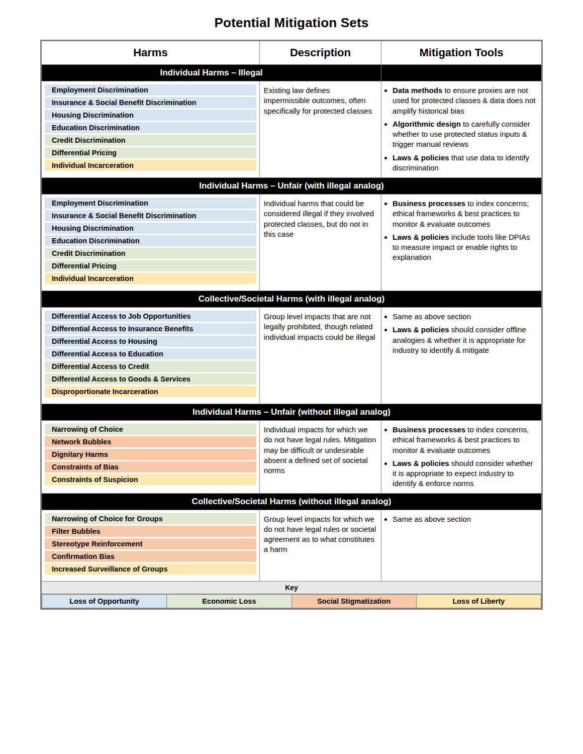Potential Mitigation Sets
| Harms | Description | Mitigation Tools |
| --- | --- | --- |
| Individual Harms – Illegal | |
| Employment Discrimination Insurance & Social Benefit Discrimination Housing Discrimination Education Discrimination Credit Discrimination Differential Pricing Individual Incarceration | Existing law defines impermissible outcomes, often specifically for protected classes | Data methods to ensure proxies are not used for protected classes & data does not amplify historical bias Algorithmic design to carefully consider whether to use protected status inputs & trigger manual reviews Laws & policies that use data to identify discrimination |
| Individual Harms – Unfair (with illegal analog) |
| Employment Discrimination Insurance & Social Benefit Discrimination Housing Discrimination Education Discrimination Credit Discrimination Differential Pricing Individual Incarceration | Individual harms that could be considered illegal if they involved protected classes, but do not in this case | Business processes to index concerns; ethical frameworks & best practices to monitor & evaluate outcomes Laws & policies include tools like DPIAs to measure impact or enable rights to explanation |
| Collective/Societal Harms (with illegal analog) |
| Differential Access to Job Opportunities Differential Access to Insurance Benefits Differential Access to Housing Differential Access to Education Differential Access to Credit Differential Access to Goods & Services Disproportionate Incarceration | Group level impacts that are not legally prohibited, though related individual impacts could be illegal | Same as above section Laws & policies should consider offline analogies & whether it is appropriate for industry to identify & mitigate |
| Individual Harms – Unfair (without illegal analog) |
| Narrowing of Choice Network Bubbles Dignitary Harms Constraints of Bias Constraints of Suspicion | Individual impacts for which we do not have legal rules. Mitigation may be difficult or undesirable absent a defined set of societal norms | Business processes to index concerns, ethical frameworks & best practices to monitor & evaluate outcomes Laws & policies should consider whether it is appropriate to expect industry to identify & enforce norms |
| Collective/Societal Harms (without illegal analog) |
| Narrowing of Choice for Groups Filter Bubbles Stereotype Reinforcement Confirmation Bias Increased Surveillance of Groups | Group level impacts for which we do not have legal rules or societal agreement as to what constitutes a harm | Same as above section |
| Key |
| / Loss of Opportunity / Economic Loss / Social Stigmatization / Loss of Liberty / |